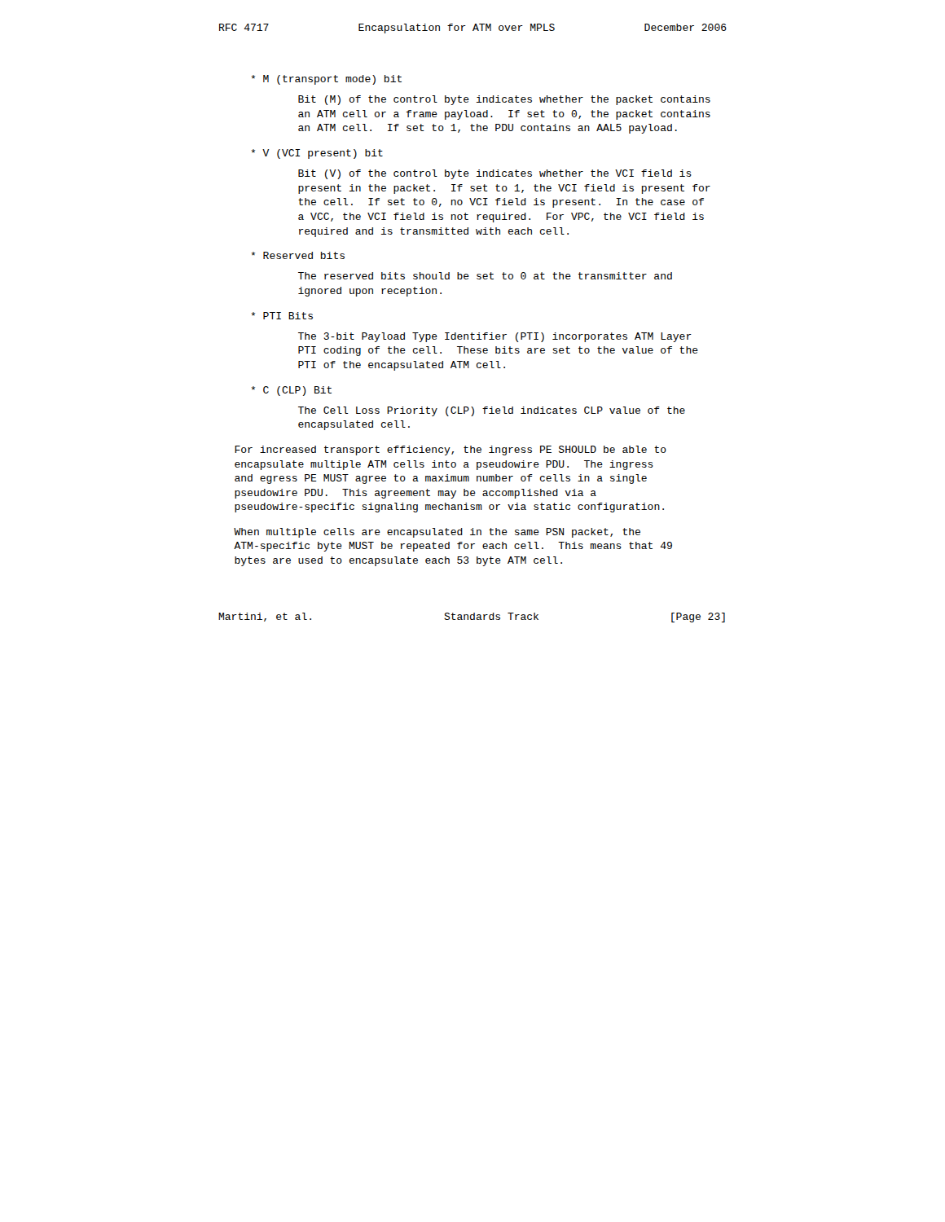RFC 4717 Encapsulation for ATM over MPLS December 2006
* M (transport mode) bit
Bit (M) of the control byte indicates whether the packet contains an ATM cell or a frame payload. If set to 0, the packet contains an ATM cell. If set to 1, the PDU contains an AAL5 payload.
* V (VCI present) bit
Bit (V) of the control byte indicates whether the VCI field is present in the packet. If set to 1, the VCI field is present for the cell. If set to 0, no VCI field is present. In the case of a VCC, the VCI field is not required. For VPC, the VCI field is required and is transmitted with each cell.
* Reserved bits
The reserved bits should be set to 0 at the transmitter and ignored upon reception.
* PTI Bits
The 3-bit Payload Type Identifier (PTI) incorporates ATM Layer PTI coding of the cell. These bits are set to the value of the PTI of the encapsulated ATM cell.
* C (CLP) Bit
The Cell Loss Priority (CLP) field indicates CLP value of the encapsulated cell.
For increased transport efficiency, the ingress PE SHOULD be able to encapsulate multiple ATM cells into a pseudowire PDU. The ingress and egress PE MUST agree to a maximum number of cells in a single pseudowire PDU. This agreement may be accomplished via a pseudowire-specific signaling mechanism or via static configuration.
When multiple cells are encapsulated in the same PSN packet, the ATM-specific byte MUST be repeated for each cell. This means that 49 bytes are used to encapsulate each 53 byte ATM cell.
Martini, et al. Standards Track [Page 23]